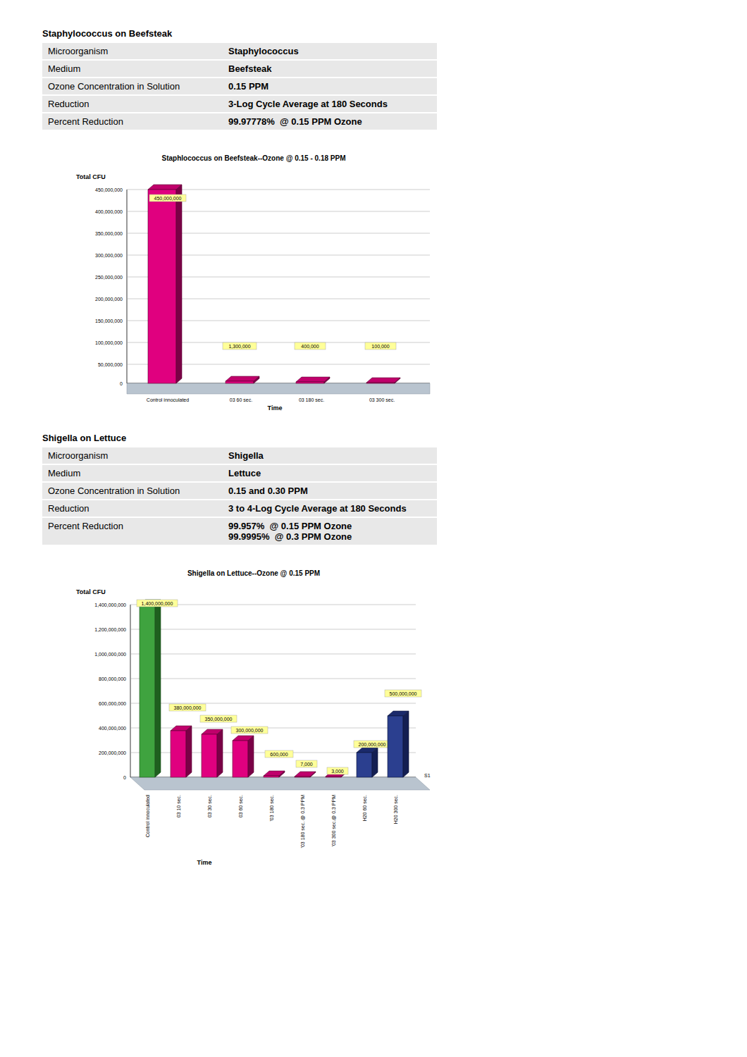Staphylococcus on Beefsteak
| Microorganism | Staphylococcus |
| Medium | Beefsteak |
| Ozone Concentration in Solution | 0.15 PPM |
| Reduction | 3-Log Cycle Average at 180 Seconds |
| Percent Reduction | 99.97778% @ 0.15 PPM Ozone |
Staphlococcus on Beefsteak--Ozone @ 0.15 - 0.18 PPM Total CFU 450,000,000 400,000,000 350,000,000 300,000,000 250,000,000 200,000,000 150,000,000 100,000,000 50,000,000 0 450,000,000 1,300,000 400,000 100,000 Control innoculated 03 60 sec. 03 180 sec. 03 300 sec. Time
Shigella on Lettuce
| Microorganism | Shigella |
| Medium | Lettuce |
| Ozone Concentration in Solution | 0.15 and 0.30 PPM |
| Reduction | 3 to 4-Log Cycle Average at 180 Seconds |
| Percent Reduction | 99.957% @ 0.15 PPM Ozone 99.9995% @ 0.3 PPM Ozone |
Shigella on Lettuce--Ozone @ 0.15 PPM Total CFU 1,400,000,000 1,200,000,000 1,000,000,000 800,000,000 600,000,000 400,000,000 200,000,000 0 1,400,000,000 380,000,000 350,000,000 300,000,000 600,000 7,000 3,000 200,000,000 500,000,000 S1 Control innoculated 03 10 sec. 03 30 sec. 03 60 sec. '03 180 sec. '03 180 sec. @ 0.3 PPM '03 300 sec.@ 0.3 PPM H20 60 sec. H20 300 sec. Time